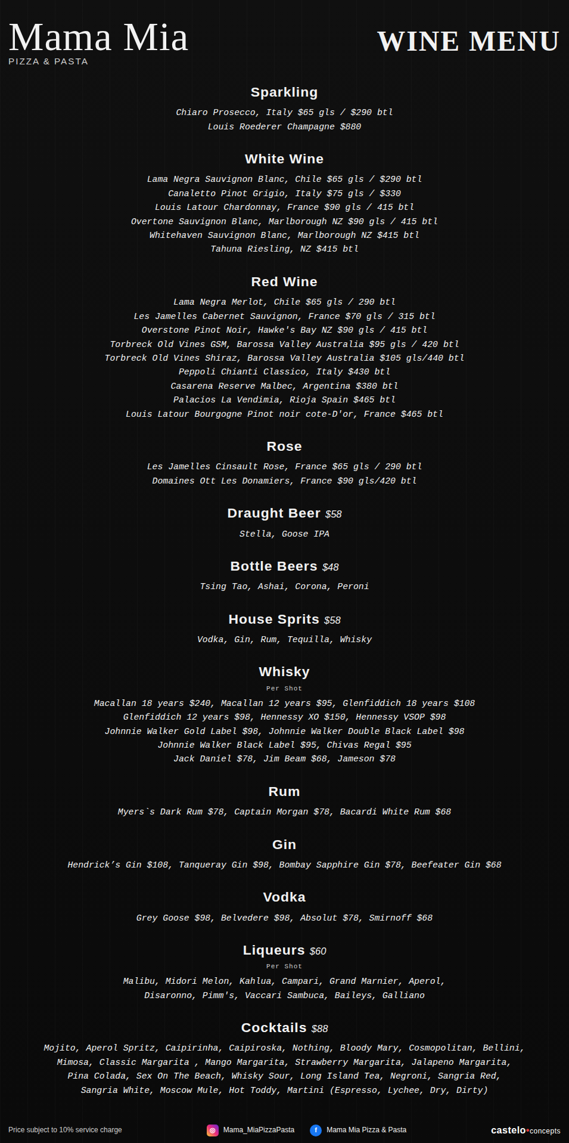Mama Mia PIZZA & PASTA
WINE MENU
Sparkling
Chiaro Prosecco, Italy $65 gls / $290 btl
Louis Roederer Champagne $880
White Wine
Lama Negra Sauvignon Blanc, Chile $65 gls / $290 btl
Canaletto Pinot Grigio, Italy $75 gls / $330
Louis Latour Chardonnay, France $90 gls / 415 btl
Overtone Sauvignon Blanc, Marlborough NZ $90 gls / 415 btl
Whitehaven Sauvignon Blanc, Marlborough NZ $415 btl
Tahuna Riesling, NZ $415 btl
Red Wine
Lama Negra Merlot, Chile $65 gls / 290 btl
Les Jamelles Cabernet Sauvignon, France $70 gls / 315 btl
Overstone Pinot Noir, Hawke's Bay NZ $90 gls / 415 btl
Torbreck Old Vines GSM, Barossa Valley Australia $95 gls / 420 btl
Torbreck Old Vines Shiraz, Barossa Valley Australia $105 gls/440 btl
Peppoli Chianti Classico, Italy $430 btl
Casarena Reserve Malbec, Argentina $380 btl
Palacios La Vendimia, Rioja Spain $465 btl
Louis Latour Bourgogne Pinot noir cote-D'or, France $465 btl
Rose
Les Jamelles Cinsault Rose, France $65 gls / 290 btl
Domaines Ott Les Donamiers, France $90 gls/420 btl
Draught Beer $58
Stella, Goose IPA
Bottle Beers $48
Tsing Tao, Ashai, Corona, Peroni
House Sprits $58
Vodka, Gin, Rum, Tequilla, Whisky
Whisky
Per Shot
Macallan 18 years $240, Macallan 12 years $95, Glenfiddich 18 years $108
Glenfiddich 12 years $98, Hennessy XO $150, Hennessy VSOP $98
Johnnie Walker Gold Label $98, Johnnie Walker Double Black Label $98
Johnnie Walker Black Label $95, Chivas Regal $95
Jack Daniel $78, Jim Beam $68, Jameson $78
Rum
Myers`s Dark Rum $78, Captain Morgan $78, Bacardi White Rum $68
Gin
Hendrick’s Gin $108, Tanqueray Gin $98, Bombay Sapphire Gin $78, Beefeater Gin $68
Vodka
Grey Goose $98, Belvedere $98, Absolut $78, Smirnoff $68
Liqueurs $60
Per Shot
Malibu, Midori Melon, Kahlua, Campari, Grand Marnier, Aperol,
Disaronno, Pimm's, Vaccari Sambuca, Baileys, Galliano
Cocktails $88
Mojito, Aperol Spritz, Caipirinha, Caipiroska, Nothing, Bloody Mary, Cosmopolitan, Bellini,
Mimosa, Classic Margarita , Mango Margarita, Strawberry Margarita, Jalapeno Margarita,
Pina Colada, Sex On The Beach, Whisky Sour, Long Island Tea, Negroni, Sangria Red,
Sangria White, Moscow Mule, Hot Toddy, Martini (Espresso, Lychee, Dry, Dirty)
Price subject to 10% service charge
◎Mama_MiaPizzaPasta f Mama Mia Pizza & Pasta
castelo•concepts